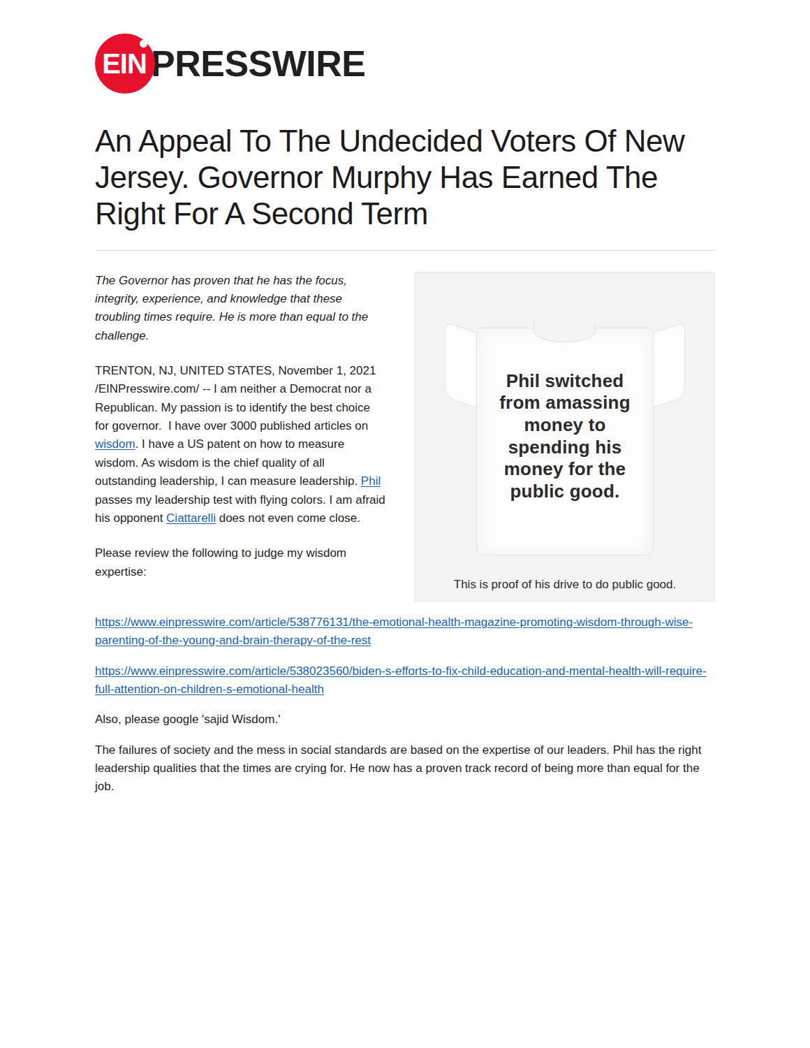EIN
PRESSWIRE
An Appeal To The Undecided Voters Of New Jersey. Governor Murphy Has Earned The Right For A Second Term
The Governor has proven that he has the focus, integrity, experience, and knowledge that these troubling times require. He is more than equal to the challenge.
TRENTON, NJ, UNITED STATES, November 1, 2021 /EINPresswire.com/ -- I am neither a Democrat nor a Republican. My passion is to identify the best choice for governor. I have over 3000 published articles on wisdom. I have a US patent on how to measure wisdom. As wisdom is the chief quality of all outstanding leadership, I can measure leadership. Phil passes my leadership test with flying colors. I am afraid his opponent Ciattarelli does not even come close.
Please review the following to judge my wisdom expertise:
Phil switched from amassing money to spending his money for the public good.
This is proof of his drive to do public good.
https://www.einpresswire.com/article/538776131/the-emotional-health-magazine-promoting-wisdom-through-wise-parenting-of-the-young-and-brain-therapy-of-the-rest
https://www.einpresswire.com/article/538023560/biden-s-efforts-to-fix-child-education-and-mental-health-will-require-full-attention-on-children-s-emotional-health
Also, please google 'sajid Wisdom.'
The failures of society and the mess in social standards are based on the expertise of our leaders. Phil has the right leadership qualities that the times are crying for. He now has a proven track record of being more than equal for the job.